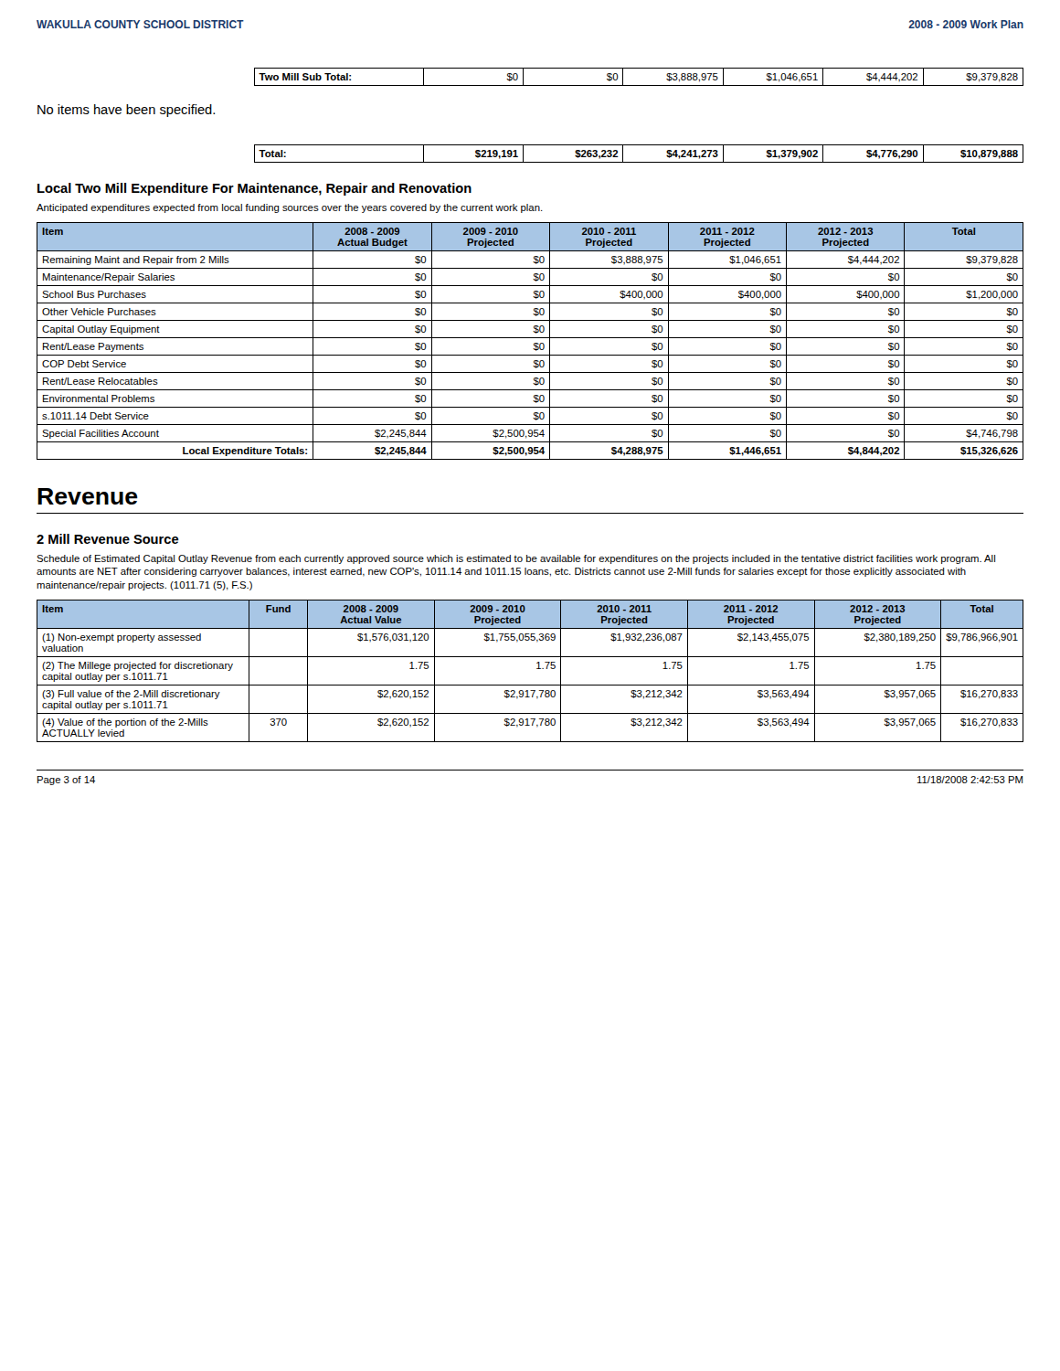WAKULLA COUNTY SCHOOL DISTRICT 2008 - 2009 Work Plan
| Two Mill Sub Total: | $0 | $0 | $3,888,975 | $1,046,651 | $4,444,202 | $9,379,828 |
No items have been specified.
| Total: | $219,191 | $263,232 | $4,241,273 | $1,379,902 | $4,776,290 | $10,879,888 |
Local Two Mill Expenditure For Maintenance, Repair and Renovation
Anticipated expenditures expected from local funding sources over the years covered by the current work plan.
| Item | 2008 - 2009 Actual Budget | 2009 - 2010 Projected | 2010 - 2011 Projected | 2011 - 2012 Projected | 2012 - 2013 Projected | Total |
| --- | --- | --- | --- | --- | --- | --- |
| Remaining Maint and Repair from 2 Mills | $0 | $0 | $3,888,975 | $1,046,651 | $4,444,202 | $9,379,828 |
| Maintenance/Repair Salaries | $0 | $0 | $0 | $0 | $0 | $0 |
| School Bus Purchases | $0 | $0 | $400,000 | $400,000 | $400,000 | $1,200,000 |
| Other Vehicle Purchases | $0 | $0 | $0 | $0 | $0 | $0 |
| Capital Outlay Equipment | $0 | $0 | $0 | $0 | $0 | $0 |
| Rent/Lease Payments | $0 | $0 | $0 | $0 | $0 | $0 |
| COP Debt Service | $0 | $0 | $0 | $0 | $0 | $0 |
| Rent/Lease Relocatables | $0 | $0 | $0 | $0 | $0 | $0 |
| Environmental Problems | $0 | $0 | $0 | $0 | $0 | $0 |
| s.1011.14 Debt Service | $0 | $0 | $0 | $0 | $0 | $0 |
| Special Facilities Account | $2,245,844 | $2,500,954 | $0 | $0 | $0 | $4,746,798 |
| Local Expenditure Totals: | $2,245,844 | $2,500,954 | $4,288,975 | $1,446,651 | $4,844,202 | $15,326,626 |
Revenue
2 Mill Revenue Source
Schedule of Estimated Capital Outlay Revenue from each currently approved source which is estimated to be available for expenditures on the projects included in the tentative district facilities work program. All amounts are NET after considering carryover balances, interest earned, new COP's, 1011.14 and 1011.15 loans, etc. Districts cannot use 2-Mill funds for salaries except for those explicitly associated with maintenance/repair projects. (1011.71 (5), F.S.)
| Item | Fund | 2008 - 2009 Actual Value | 2009 - 2010 Projected | 2010 - 2011 Projected | 2011 - 2012 Projected | 2012 - 2013 Projected | Total |
| --- | --- | --- | --- | --- | --- | --- | --- |
| (1) Non-exempt property assessed valuation | | $1,576,031,120 | $1,755,055,369 | $1,932,236,087 | $2,143,455,075 | $2,380,189,250 | $9,786,966,901 |
| (2) The Millege projected for discretionary capital outlay per s.1011.71 | | 1.75 | 1.75 | 1.75 | 1.75 | 1.75 | |
| (3) Full value of the 2-Mill discretionary capital outlay per s.1011.71 | | $2,620,152 | $2,917,780 | $3,212,342 | $3,563,494 | $3,957,065 | $16,270,833 |
| (4) Value of the portion of the 2-Mills ACTUALLY levied | 370 | $2,620,152 | $2,917,780 | $3,212,342 | $3,563,494 | $3,957,065 | $16,270,833 |
Page 3 of 14 11/18/2008 2:42:53 PM